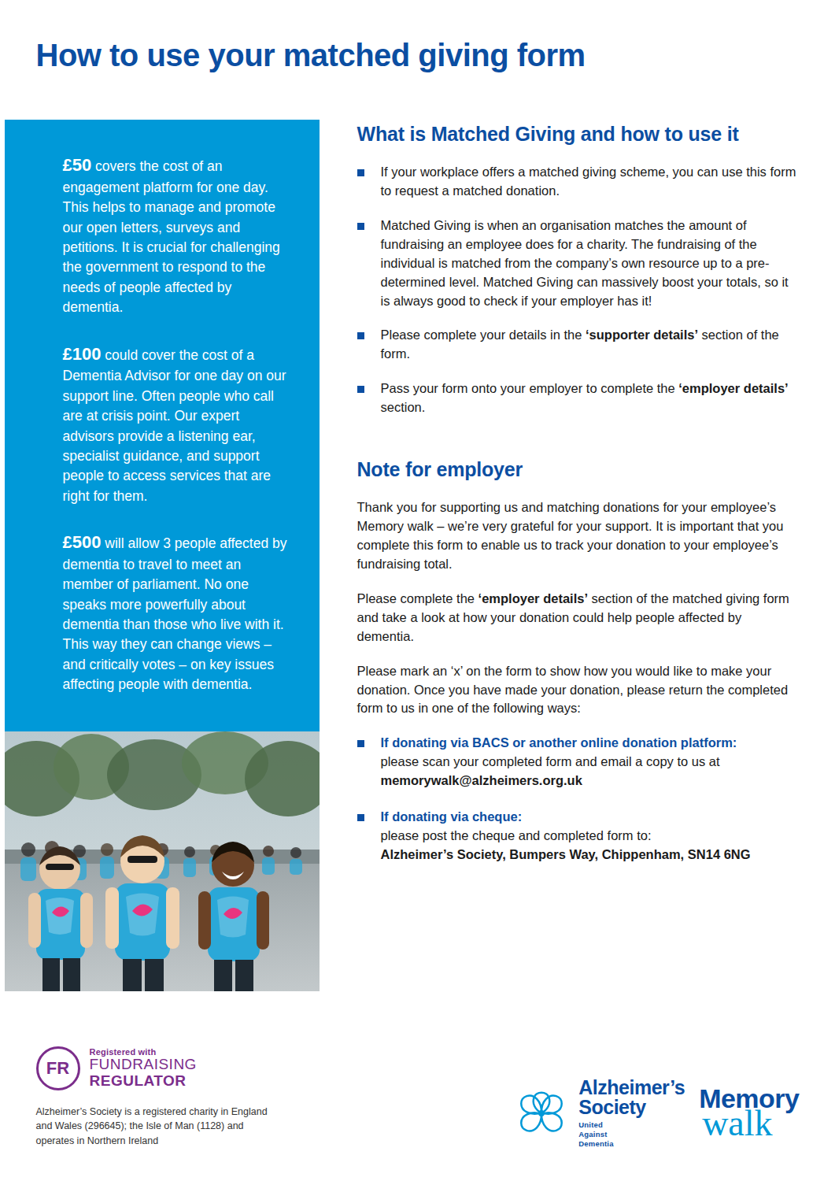How to use your matched giving form
£50 covers the cost of an engagement platform for one day. This helps to manage and promote our open letters, surveys and petitions. It is crucial for challenging the government to respond to the needs of people affected by dementia.
£100 could cover the cost of a Dementia Advisor for one day on our support line. Often people who call are at crisis point. Our expert advisors provide a listening ear, specialist guidance, and support people to access services that are right for them.
£500 will allow 3 people affected by dementia to travel to meet an member of parliament. No one speaks more powerfully about dementia than those who live with it. This way they can change views – and critically votes – on key issues affecting people with dementia.
What is Matched Giving and how to use it
If your workplace offers a matched giving scheme, you can use this form to request a matched donation.
Matched Giving is when an organisation matches the amount of fundraising an employee does for a charity. The fundraising of the individual is matched from the company’s own resource up to a pre-determined level. Matched Giving can massively boost your totals, so it is always good to check if your employer has it!
Please complete your details in the ‘supporter details’ section of the form.
Pass your form onto your employer to complete the ‘employer details’ section.
Note for employer
Thank you for supporting us and matching donations for your employee’s Memory walk – we’re very grateful for your support. It is important that you complete this form to enable us to track your donation to your employee’s fundraising total.
Please complete the ‘employer details’ section of the matched giving form and take a look at how your donation could help people affected by dementia.
Please mark an ‘x’ on the form to show how you would like to make your donation. Once you have made your donation, please return the completed form to us in one of the following ways:
If donating via BACS or another online donation platform:
please scan your completed form and email a copy to us at memorywalk@alzheimers.org.uk
If donating via cheque:
please post the cheque and completed form to:
Alzheimer’s Society, Bumpers Way, Chippenham, SN14 6NG
FR
Registered with
FUNDRAISING
REGULATOR
Alzheimer’s Society is a registered charity in England and Wales (296645); the Isle of Man (1128) and operates in Northern Ireland
Alzheimer’s
Society
United
Against
Dementia
Memory
walk